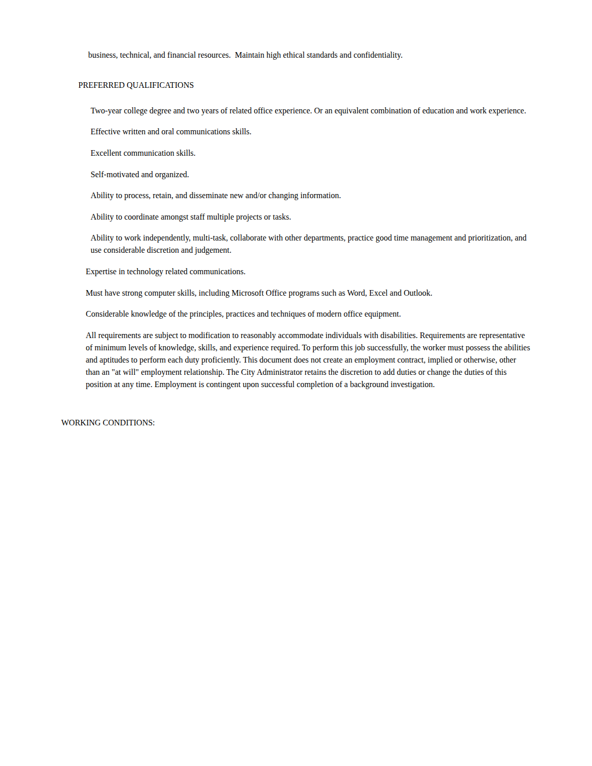business, technical, and financial resources. Maintain high ethical standards and confidentiality.
PREFERRED QUALIFICATIONS
Two-year college degree and two years of related office experience. Or an equivalent combination of education and work experience.
Effective written and oral communications skills.
Excellent communication skills.
Self-motivated and organized.
Ability to process, retain, and disseminate new and/or changing information.
Ability to coordinate amongst staff multiple projects or tasks.
Ability to work independently, multi-task, collaborate with other departments, practice good time management and prioritization, and use considerable discretion and judgement.
Expertise in technology related communications.
Must have strong computer skills, including Microsoft Office programs such as Word, Excel and Outlook.
Considerable knowledge of the principles, practices and techniques of modern office equipment.
All requirements are subject to modification to reasonably accommodate individuals with disabilities. Requirements are representative of minimum levels of knowledge, skills, and experience required. To perform this job successfully, the worker must possess the abilities and aptitudes to perform each duty proficiently. This document does not create an employment contract, implied or otherwise, other than an "at will" employment relationship. The City Administrator retains the discretion to add duties or change the duties of this position at any time. Employment is contingent upon successful completion of a background investigation.
WORKING CONDITIONS: